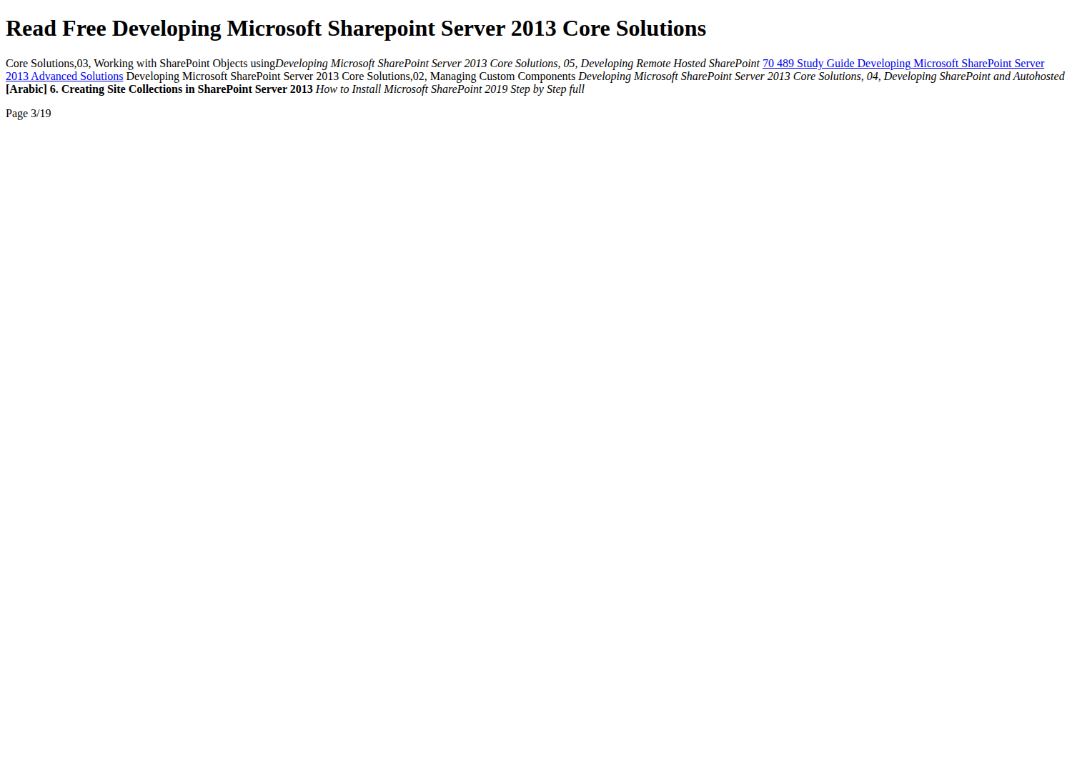Read Free Developing Microsoft Sharepoint Server 2013 Core Solutions
Core Solutions,03, Working with SharePoint Objects usingDeveloping Microsoft SharePoint Server 2013 Core Solutions, 05, Developing Remote Hosted SharePoint 70 489 Study Guide Developing Microsoft SharePoint Server 2013 Advanced Solutions Developing Microsoft SharePoint Server 2013 Core Solutions,02, Managing Custom Components Developing Microsoft SharePoint Server 2013 Core Solutions, 04, Developing SharePoint and Autohosted [Arabic] 6. Creating Site Collections in SharePoint Server 2013 How to Install Microsoft SharePoint 2019 Step by Step full
Page 3/19